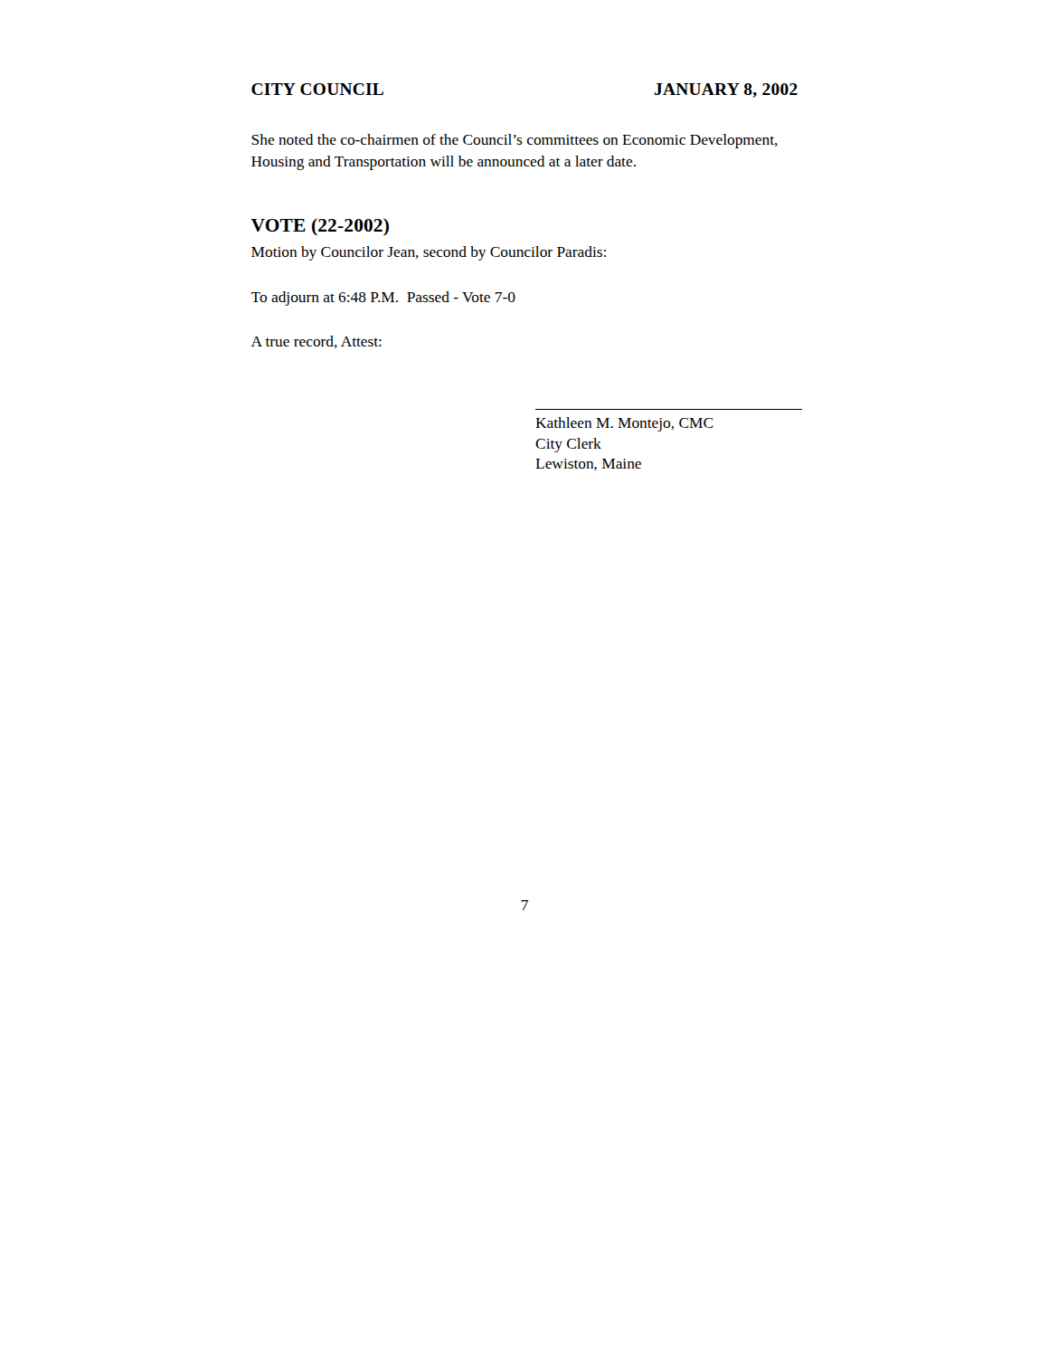CITY COUNCIL
JANUARY 8, 2002
She noted the co-chairmen of the Council’s committees on Economic Development, Housing and Transportation will be announced at a later date.
VOTE (22-2002)
Motion by Councilor Jean, second by Councilor Paradis:
To adjourn at 6:48 P.M. Passed - Vote 7-0
A true record, Attest:
Kathleen M. Montejo, CMC
City Clerk
Lewiston, Maine
7